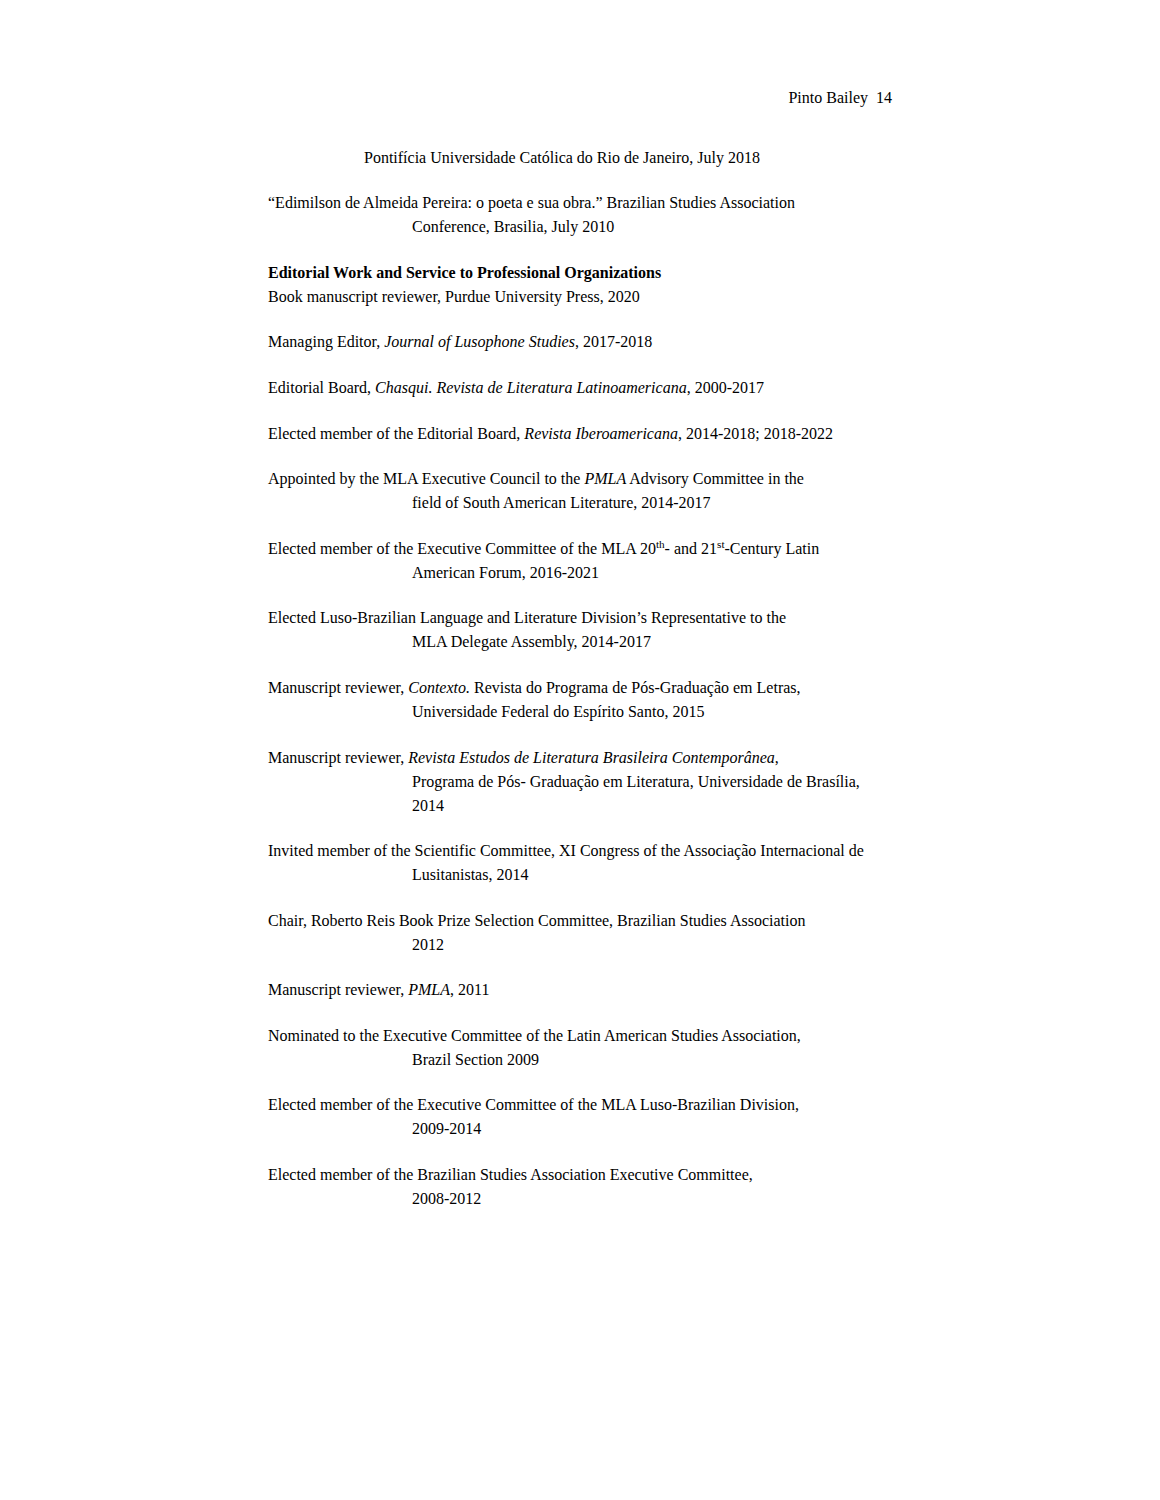Pinto Bailey 14
Pontifícia Universidade Católica do Rio de Janeiro, July 2018
“Edimilson de Almeida Pereira: o poeta e sua obra.” Brazilian Studies Association Conference, Brasilia, July 2010
Editorial Work and Service to Professional Organizations
Book manuscript reviewer, Purdue University Press, 2020
Managing Editor, Journal of Lusophone Studies, 2017-2018
Editorial Board, Chasqui. Revista de Literatura Latinoamericana, 2000-2017
Elected member of the Editorial Board, Revista Iberoamericana, 2014-2018; 2018-2022
Appointed by the MLA Executive Council to the PMLA Advisory Committee in the field of South American Literature, 2014-2017
Elected member of the Executive Committee of the MLA 20th- and 21st-Century Latin American Forum, 2016-2021
Elected Luso-Brazilian Language and Literature Division’s Representative to the MLA Delegate Assembly, 2014-2017
Manuscript reviewer, Contexto. Revista do Programa de Pós-Graduação em Letras, Universidade Federal do Espírito Santo, 2015
Manuscript reviewer, Revista Estudos de Literatura Brasileira Contemporânea, Programa de Pós- Graduação em Literatura, Universidade de Brasília, 2014
Invited member of the Scientific Committee, XI Congress of the Associação Internacional de Lusitanistas, 2014
Chair, Roberto Reis Book Prize Selection Committee, Brazilian Studies Association 2012
Manuscript reviewer, PMLA, 2011
Nominated to the Executive Committee of the Latin American Studies Association, Brazil Section 2009
Elected member of the Executive Committee of the MLA Luso-Brazilian Division, 2009-2014
Elected member of the Brazilian Studies Association Executive Committee, 2008-2012